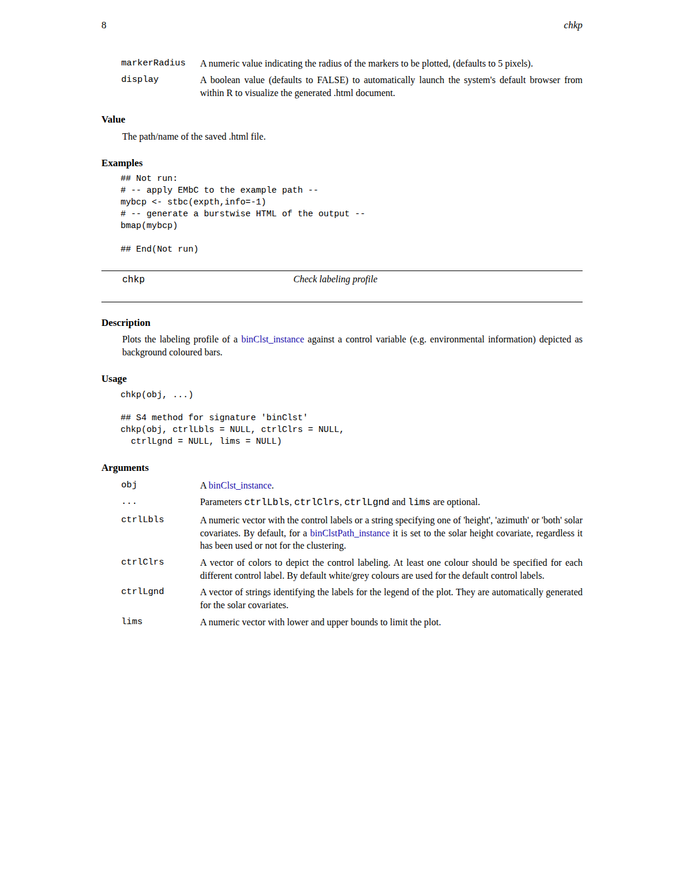8 chkp
markerRadius
A numeric value indicating the radius of the markers to be plotted, (defaults to 5 pixels).
display
A boolean value (defaults to FALSE) to automatically launch the system's default browser from within R to visualize the generated .html document.
Value
The path/name of the saved .html file.
Examples
## Not run: 
# -- apply EMbC to the example path --
mybcp <- stbc(expth,info=-1)
# -- generate a burstwise HTML of the output --
bmap(mybcp)

## End(Not run)
chkp Check labeling profile
Description
Plots the labeling profile of a binClst_instance against a control variable (e.g. environmental information) depicted as background coloured bars.
Usage
chkp(obj, ...)

## S4 method for signature 'binClst'
chkp(obj, ctrlLbls = NULL, ctrlClrs = NULL,
  ctrlLgnd = NULL, lims = NULL)
Arguments
obj
A binClst_instance.
...
Parameters ctrlLbls, ctrlClrs, ctrlLgnd and lims are optional.
ctrlLbls
A numeric vector with the control labels or a string specifying one of 'height', 'azimuth' or 'both' solar covariates. By default, for a binClstPath_instance it is set to the solar height covariate, regardless it has been used or not for the clustering.
ctrlClrs
A vector of colors to depict the control labeling. At least one colour should be specified for each different control label. By default white/grey colours are used for the default control labels.
ctrlLgnd
A vector of strings identifying the labels for the legend of the plot. They are automatically generated for the solar covariates.
lims
A numeric vector with lower and upper bounds to limit the plot.